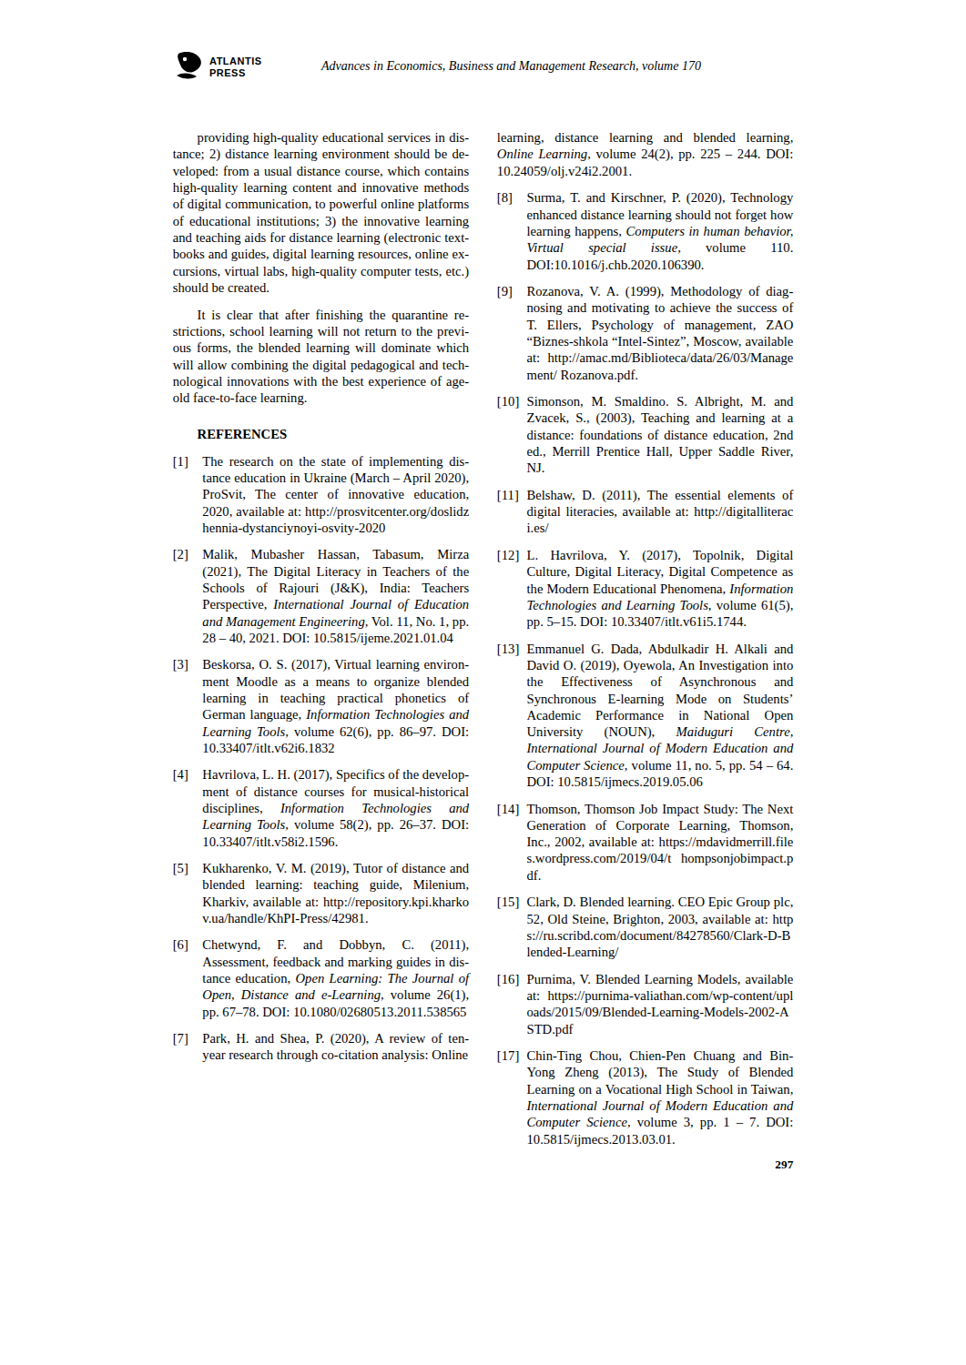ATLANTIS PRESS
Advances in Economics, Business and Management Research, volume 170
providing high-quality educational services in distance; 2) distance learning environment should be developed: from a usual distance course, which contains high-quality learning content and innovative methods of digital communication, to powerful online platforms of educational institutions; 3) the innovative learning and teaching aids for distance learning (electronic textbooks and guides, digital learning resources, online excursions, virtual labs, high-quality computer tests, etc.) should be created.
It is clear that after finishing the quarantine restrictions, school learning will not return to the previous forms, the blended learning will dominate which will allow combining the digital pedagogical and technological innovations with the best experience of age-old face-to-face learning.
REFERENCES
The research on the state of implementing distance education in Ukraine (March – April 2020), ProSvit, The center of innovative education, 2020, available at: http://prosvitcenter.org/doslidzhennia-dystanciynoyi-osvity-2020
Malik, Mubasher Hassan, Tabasum, Mirza (2021), The Digital Literacy in Teachers of the Schools of Rajouri (J&K), India: Teachers Perspective, International Journal of Education and Management Engineering, Vol. 11, No. 1, pp. 28 – 40, 2021. DOI: 10.5815/ijeme.2021.01.04
Beskorsa, O. S. (2017), Virtual learning environment Moodle as a means to organize blended learning in teaching practical phonetics of German language, Information Technologies and Learning Tools, volume 62(6), pp. 86–97. DOI: 10.33407/itlt.v62i6.1832
Havrilova, L. H. (2017), Specifics of the development of distance courses for musical-historical disciplines, Information Technologies and Learning Tools, volume 58(2), pp. 26–37. DOI: 10.33407/itlt.v58i2.1596.
Kukharenko, V. M. (2019), Tutor of distance and blended learning: teaching guide, Milenium, Kharkiv, available at: http://repository.kpi.kharkov.ua/handle/KhPI-Press/42981.
Chetwynd, F. and Dobbyn, C. (2011), Assessment, feedback and marking guides in distance education, Open Learning: The Journal of Open, Distance and e-Learning, volume 26(1), pp. 67–78. DOI: 10.1080/02680513.2011.538565
Park, H. and Shea, P. (2020), A review of ten-year research through co-citation analysis: Online
learning, distance learning and blended learning, Online Learning, volume 24(2), pp. 225 – 244. DOI: 10.24059/olj.v24i2.2001.
Surma, T. and Kirschner, P. (2020), Technology enhanced distance learning should not forget how learning happens, Computers in human behavior, Virtual special issue, volume 110. DOI:10.1016/j.chb.2020.106390.
Rozanova, V. A. (1999), Methodology of diagnosing and motivating to achieve the success of T. Ellers, Psychology of management, ZAO “Biznes-shkola “Intel-Sintez”, Moscow, available at: http://amac.md/Biblioteca/data/26/03/Management/ Rozanova.pdf.
Simonson, M. Smaldino. S. Albright, M. and Zvacek, S., (2003), Teaching and learning at a distance: foundations of distance education, 2nd ed., Merrill Prentice Hall, Upper Saddle River, NJ.
Belshaw, D. (2011), The essential elements of digital literacies, available at: http://digitalliteraci.es/
L. Havrilova, Y. (2017), Topolnik, Digital Culture, Digital Literacy, Digital Competence as the Modern Educational Phenomena, Information Technologies and Learning Tools, volume 61(5), pp. 5‒15. DOI: 10.33407/itlt.v61i5.1744.
Emmanuel G. Dada, Abdulkadir H. Alkali and David O. (2019), Oyewola, An Investigation into the Effectiveness of Asynchronous and Synchronous E-learning Mode on Students’ Academic Performance in National Open University (NOUN), Maiduguri Centre, International Journal of Modern Education and Computer Science, volume 11, no. 5, pp. 54 – 64. DOI: 10.5815/ijmecs.2019.05.06
Thomson, Thomson Job Impact Study: The Next Generation of Corporate Learning, Thomson, Inc., 2002, available at: https://mdavidmerrill.files.wordpress.com/2019/04/t hompsonjobimpact.pdf.
Clark, D. Blended learning. CEO Epic Group plc, 52, Old Steine, Brighton, 2003, available at: https://ru.scribd.com/document/84278560/Clark-D-Blended-Learning/
Purnima, V. Blended Learning Models, available at: https://purnima-valiathan.com/wp-content/uploads/2015/09/Blended-Learning-Models-2002-ASTD.pdf
Chin-Ting Chou, Chien-Pen Chuang and Bin-Yong Zheng (2013), The Study of Blended Learning on a Vocational High School in Taiwan, International Journal of Modern Education and Computer Science, volume 3, pp. 1 – 7. DOI: 10.5815/ijmecs.2013.03.01.
297